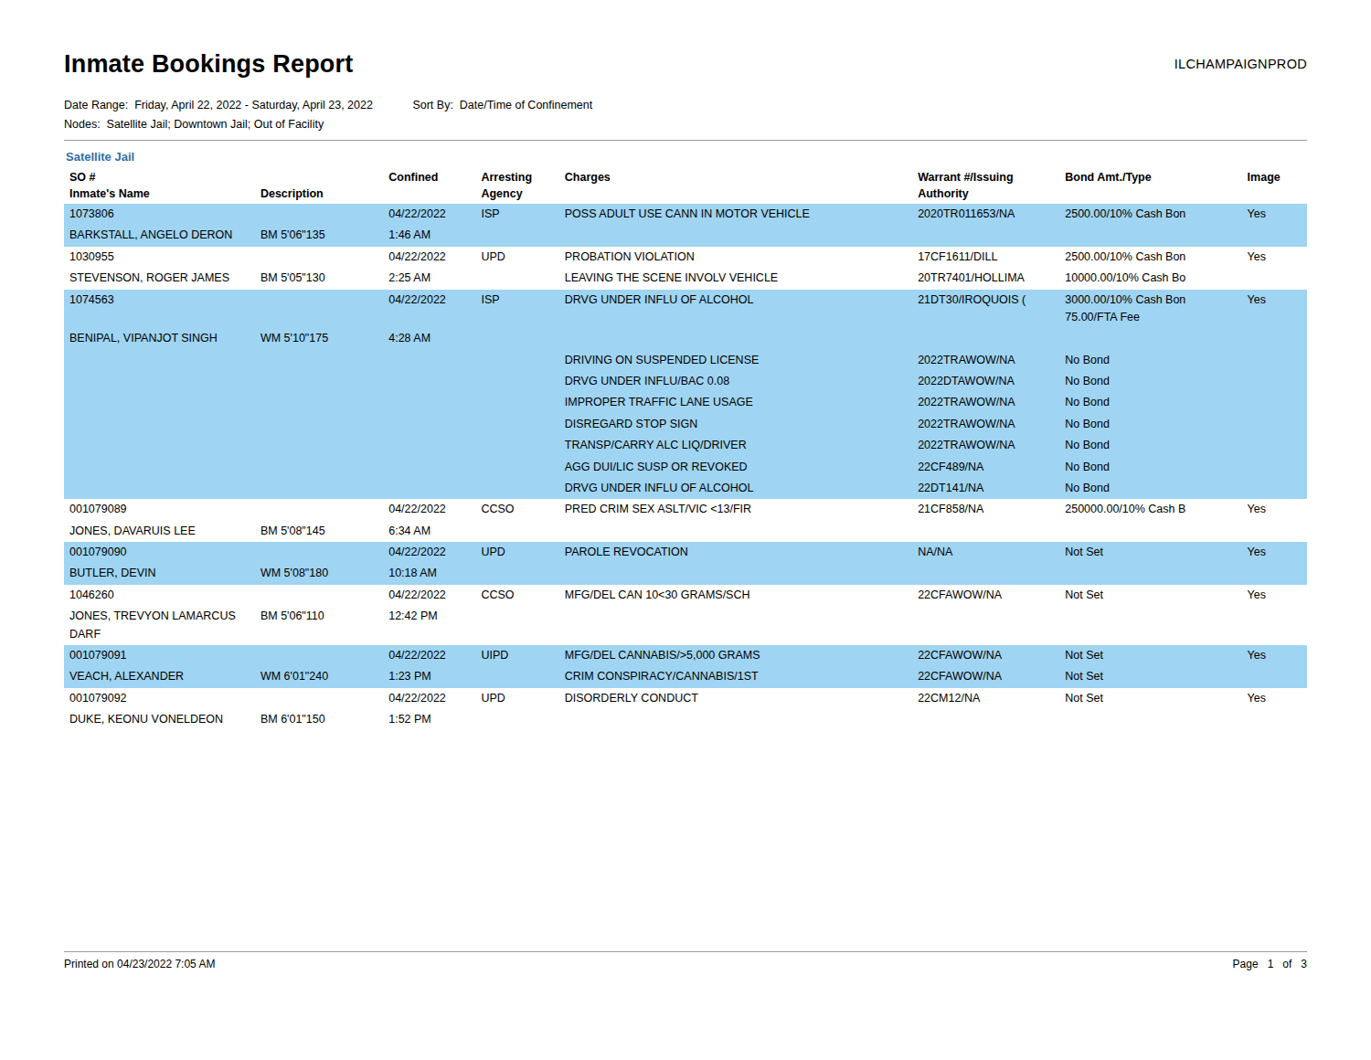ILCHAMPAIGNPROD
Inmate Bookings Report
Date Range: Friday, April 22, 2022 - Saturday, April 23, 2022 Sort By: Date/Time of Confinement
Nodes: Satellite Jail; Downtown Jail; Out of Facility
Satellite Jail
| SO # | | Confined | Arresting | Charges | Warrant #/Issuing | Bond Amt./Type | Image |
| --- | --- | --- | --- | --- | --- | --- | --- |
| Inmate's Name | Description | | Agency | | Authority | | |
| 1073806 | | 04/22/2022 | ISP | POSS ADULT USE CANN IN MOTOR VEHICLE | 2020TR011653/NA | 2500.00/10% Cash Bon | Yes |
| BARKSTALL, ANGELO DERON | BM 5'06"135 | 1:46 AM | | | | | |
| 1030955 | | 04/22/2022 | UPD | PROBATION VIOLATION | 17CF1611/DILL | 2500.00/10% Cash Bon | Yes |
| STEVENSON, ROGER JAMES | BM 5'05"130 | 2:25 AM | | LEAVING THE SCENE INVOLV VEHICLE | 20TR7401/HOLLIMA | 10000.00/10% Cash Bo | |
| 1074563 | | 04/22/2022 | ISP | DRVG UNDER INFLU OF ALCOHOL | 21DT30/IROQUOIS ( | 3000.00/10% Cash Bon 75.00/FTA Fee | Yes |
| BENIPAL, VIPANJOT SINGH | WM 5'10"175 | 4:28 AM | | | | | |
| | | | | DRIVING ON SUSPENDED LICENSE | 2022TRAWOW/NA | No Bond | |
| | | | | DRVG UNDER INFLU/BAC 0.08 | 2022DTAWOW/NA | No Bond | |
| | | | | IMPROPER TRAFFIC LANE USAGE | 2022TRAWOW/NA | No Bond | |
| | | | | DISREGARD STOP SIGN | 2022TRAWOW/NA | No Bond | |
| | | | | TRANSP/CARRY ALC LIQ/DRIVER | 2022TRAWOW/NA | No Bond | |
| | | | | AGG DUI/LIC SUSP OR REVOKED | 22CF489/NA | No Bond | |
| | | | | DRVG UNDER INFLU OF ALCOHOL | 22DT141/NA | No Bond | |
| 001079089 | | 04/22/2022 | CCSO | PRED CRIM SEX ASLT/VIC <13/FIR | 21CF858/NA | 250000.00/10% Cash B | Yes |
| JONES, DAVARUIS LEE | BM 5'08"145 | 6:34 AM | | | | | |
| 001079090 | | 04/22/2022 | UPD | PAROLE REVOCATION | NA/NA | Not Set | Yes |
| BUTLER, DEVIN | WM 5'08"180 | 10:18 AM | | | | | |
| 1046260 | | 04/22/2022 | CCSO | MFG/DEL CAN 10<30 GRAMS/SCH | 22CFAWOW/NA | Not Set | Yes |
| JONES, TREVYON LAMARCUS DARF | BM 5'06"110 | 12:42 PM | | | | | |
| 001079091 | | 04/22/2022 | UIPD | MFG/DEL CANNABIS/>5,000 GRAMS | 22CFAWOW/NA | Not Set | Yes |
| VEACH, ALEXANDER | WM 6'01"240 | 1:23 PM | | CRIM CONSPIRACY/CANNABIS/1ST | 22CFAWOW/NA | Not Set | |
| 001079092 | | 04/22/2022 | UPD | DISORDERLY CONDUCT | 22CM12/NA | Not Set | Yes |
| DUKE, KEONU VONELDEON | BM 6'01"150 | 1:52 PM | | | | | |
Printed on 04/23/2022 7:05 AM Page 1 of 3